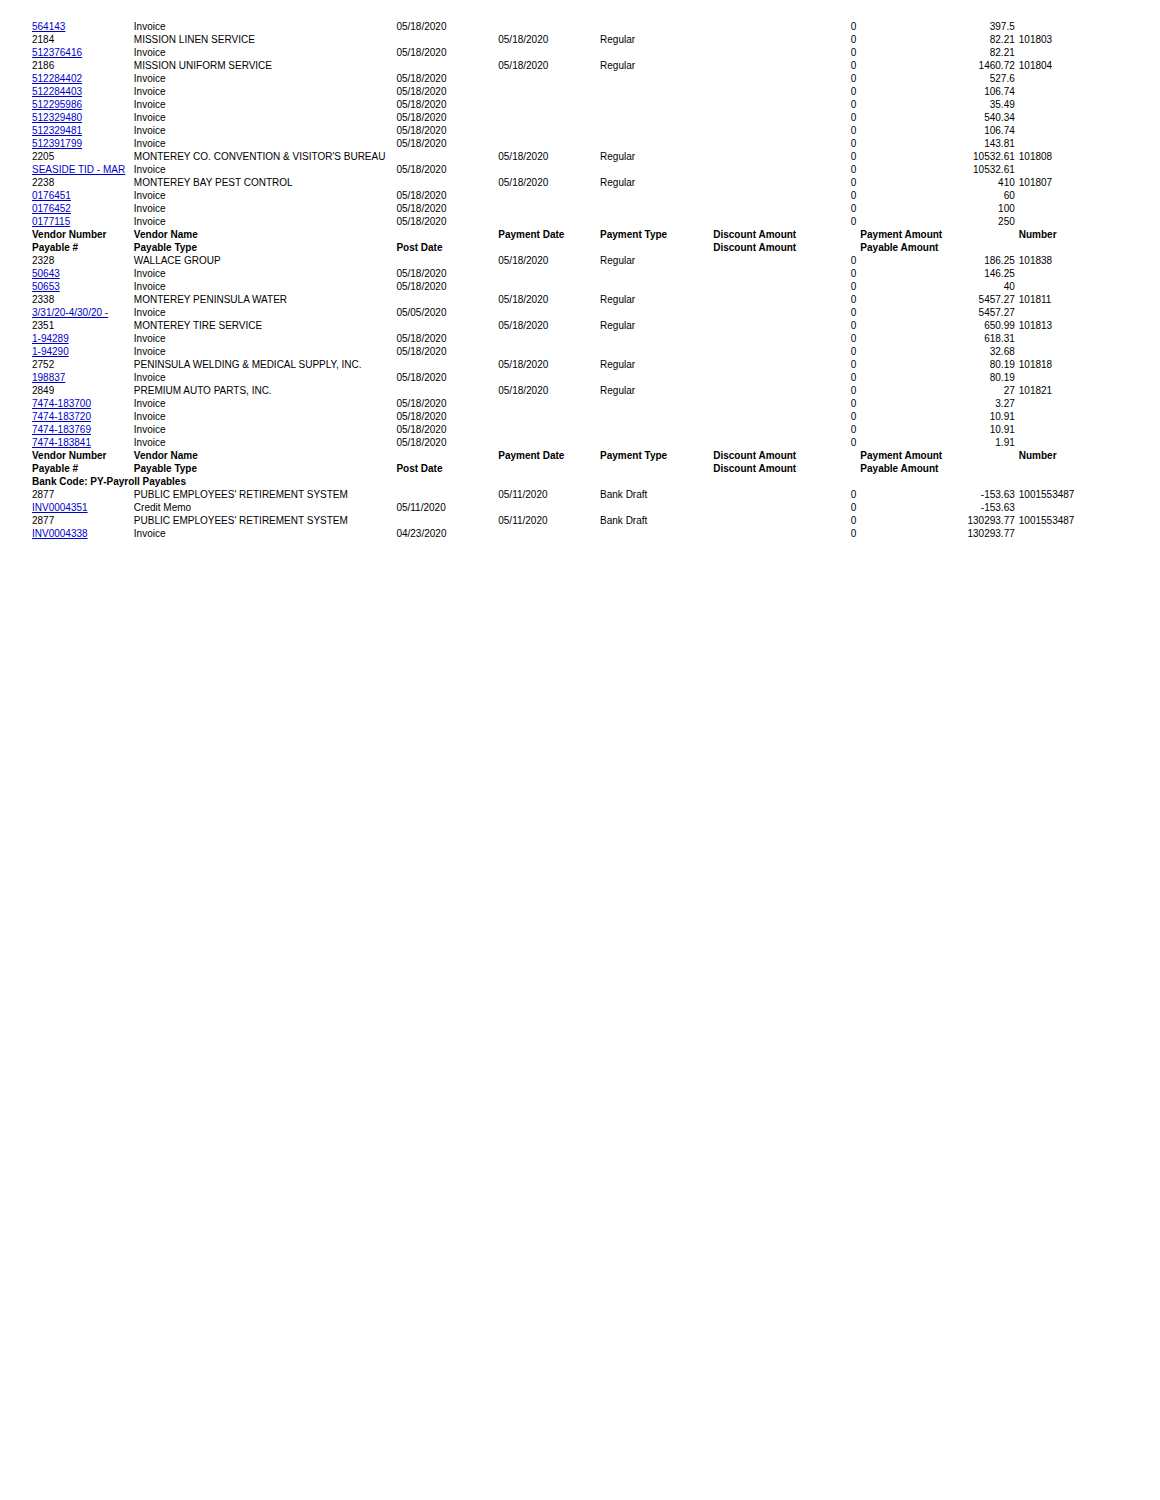| 564143 | Invoice | 05/18/2020 | | | 0 | 397.5 | |
| 2184 | MISSION LINEN SERVICE | | 05/18/2020 | Regular | 0 | 82.21 | 101803 |
| 512376416 | Invoice | 05/18/2020 | | | 0 | 82.21 | |
| 2186 | MISSION UNIFORM SERVICE | | 05/18/2020 | Regular | 0 | 1460.72 | 101804 |
| 512284402 | Invoice | 05/18/2020 | | | 0 | 527.6 | |
| 512284403 | Invoice | 05/18/2020 | | | 0 | 106.74 | |
| 512295986 | Invoice | 05/18/2020 | | | 0 | 35.49 | |
| 512329480 | Invoice | 05/18/2020 | | | 0 | 540.34 | |
| 512329481 | Invoice | 05/18/2020 | | | 0 | 106.74 | |
| 512391799 | Invoice | 05/18/2020 | | | 0 | 143.81 | |
| 2205 | MONTEREY CO. CONVENTION & VISITOR'S BUREAU | | 05/18/2020 | Regular | 0 | 10532.61 | 101808 |
| SEASIDE TID - MAR | Invoice | 05/18/2020 | | | 0 | 10532.61 | |
| 2238 | MONTEREY BAY PEST CONTROL | | 05/18/2020 | Regular | 0 | 410 | 101807 |
| 0176451 | Invoice | 05/18/2020 | | | 0 | 60 | |
| 0176452 | Invoice | 05/18/2020 | | | 0 | 100 | |
| 0177115 | Invoice | 05/18/2020 | | | 0 | 250 | |
| Vendor Number | Vendor Name | | Payment Date | Payment Type | Discount Amount | Payment Amount | Number |
| Payable # | Payable Type | Post Date | | | Discount Amount | Payable Amount | |
| 2328 | WALLACE GROUP | | 05/18/2020 | Regular | 0 | 186.25 | 101838 |
| 50643 | Invoice | 05/18/2020 | | | 0 | 146.25 | |
| 50653 | Invoice | 05/18/2020 | | | 0 | 40 | |
| 2338 | MONTEREY PENINSULA WATER | | 05/18/2020 | Regular | 0 | 5457.27 | 101811 |
| 3/31/20-4/30/20 - | Invoice | 05/05/2020 | | | 0 | 5457.27 | |
| 2351 | MONTEREY TIRE SERVICE | | 05/18/2020 | Regular | 0 | 650.99 | 101813 |
| 1-94289 | Invoice | 05/18/2020 | | | 0 | 618.31 | |
| 1-94290 | Invoice | 05/18/2020 | | | 0 | 32.68 | |
| 2752 | PENINSULA WELDING & MEDICAL SUPPLY, INC. | | 05/18/2020 | Regular | 0 | 80.19 | 101818 |
| 198837 | Invoice | 05/18/2020 | | | 0 | 80.19 | |
| 2849 | PREMIUM AUTO PARTS, INC. | | 05/18/2020 | Regular | 0 | 27 | 101821 |
| 7474-183700 | Invoice | 05/18/2020 | | | 0 | 3.27 | |
| 7474-183720 | Invoice | 05/18/2020 | | | 0 | 10.91 | |
| 7474-183769 | Invoice | 05/18/2020 | | | 0 | 10.91 | |
| 7474-183841 | Invoice | 05/18/2020 | | | 0 | 1.91 | |
| Vendor Number | Vendor Name | | Payment Date | Payment Type | Discount Amount | Payment Amount | Number |
| Payable # | Payable Type | Post Date | | | Discount Amount | Payable Amount | |
| Bank Code: PY-Payroll Payables |
| 2877 | PUBLIC EMPLOYEES' RETIREMENT SYSTEM | | 05/11/2020 | Bank Draft | 0 | -153.63 | 1001553487 |
| INV0004351 | Credit Memo | 05/11/2020 | | | 0 | -153.63 | |
| 2877 | PUBLIC EMPLOYEES' RETIREMENT SYSTEM | | 05/11/2020 | Bank Draft | 0 | 130293.77 | 1001553487 |
| INV0004338 | Invoice | 04/23/2020 | | | 0 | 130293.77 | |